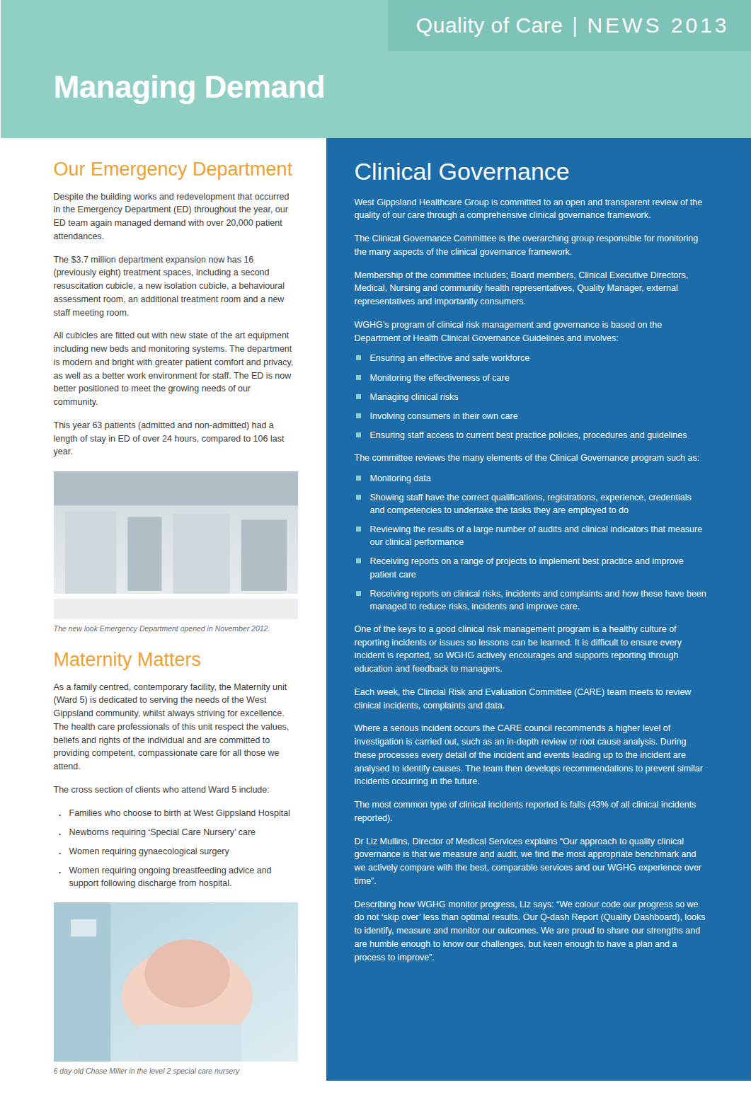Quality of Care | NEWS 2013
Managing Demand
Our Emergency Department
Despite the building works and redevelopment that occurred in the Emergency Department (ED) throughout the year, our ED team again managed demand with over 20,000 patient attendances.
The $3.7 million department expansion now has 16 (previously eight) treatment spaces, including a second resuscitation cubicle, a new isolation cubicle, a behavioural assessment room, an additional treatment room and a new staff meeting room.
All cubicles are fitted out with new state of the art equipment including new beds and monitoring systems. The department is modern and bright with greater patient comfort and privacy, as well as a better work environment for staff. The ED is now better positioned to meet the growing needs of our community.
This year 63 patients (admitted and non-admitted) had a length of stay in ED of over 24 hours, compared to 106 last year.
The new look Emergency Department opened in November 2012.
Maternity Matters
As a family centred, contemporary facility, the Maternity unit (Ward 5) is dedicated to serving the needs of the West Gippsland community, whilst always striving for excellence. The health care professionals of this unit respect the values, beliefs and rights of the individual and are committed to providing competent, compassionate care for all those we attend.
The cross section of clients who attend Ward 5 include:
Families who choose to birth at West Gippsland Hospital
Newborns requiring ‘Special Care Nursery’ care
Women requiring gynaecological surgery
Women requiring ongoing breastfeeding advice and support following discharge from hospital.
6 day old Chase Miller in the level 2 special care nursery
Clinical Governance
West Gippsland Healthcare Group is committed to an open and transparent review of the quality of our care through a comprehensive clinical governance framework.
The Clinical Governance Committee is the overarching group responsible for monitoring the many aspects of the clinical governance framework.
Membership of the committee includes; Board members, Clinical Executive Directors, Medical, Nursing and community health representatives, Quality Manager, external representatives and importantly consumers.
WGHG’s program of clinical risk management and governance is based on the Department of Health Clinical Governance Guidelines and involves:
Ensuring an effective and safe workforce
Monitoring the effectiveness of care
Managing clinical risks
Involving consumers in their own care
Ensuring staff access to current best practice policies, procedures and guidelines
The committee reviews the many elements of the Clinical Governance program such as:
Monitoring data
Showing staff have the correct qualifications, registrations, experience, credentials and competencies to undertake the tasks they are employed to do
Reviewing the results of a large number of audits and clinical indicators that measure our clinical performance
Receiving reports on a range of projects to implement best practice and improve patient care
Receiving reports on clinical risks, incidents and complaints and how these have been managed to reduce risks, incidents and improve care.
One of the keys to a good clinical risk management program is a healthy culture of reporting incidents or issues so lessons can be learned. It is difficult to ensure every incident is reported, so WGHG actively encourages and supports reporting through education and feedback to managers.
Each week, the Clincial Risk and Evaluation Committee (CARE) team meets to review clinical incidents, complaints and data.
Where a serious incident occurs the CARE council recommends a higher level of investigation is carried out, such as an in-depth review or root cause analysis. During these processes every detail of the incident and events leading up to the incident are analysed to identify causes. The team then develops recommendations to prevent similar incidents occurring in the future.
The most common type of clinical incidents reported is falls (43% of all clinical incidents reported).
Dr Liz Mullins, Director of Medical Services explains “Our approach to quality clinical governance is that we measure and audit, we find the most appropriate benchmark and we actively compare with the best, comparable services and our WGHG experience over time”.
Describing how WGHG monitor progress, Liz says: “We colour code our progress so we do not ‘skip over’ less than optimal results. Our Q-dash Report (Quality Dashboard), looks to identify, measure and monitor our outcomes. We are proud to share our strengths and are humble enough to know our challenges, but keen enough to have a plan and a process to improve”.